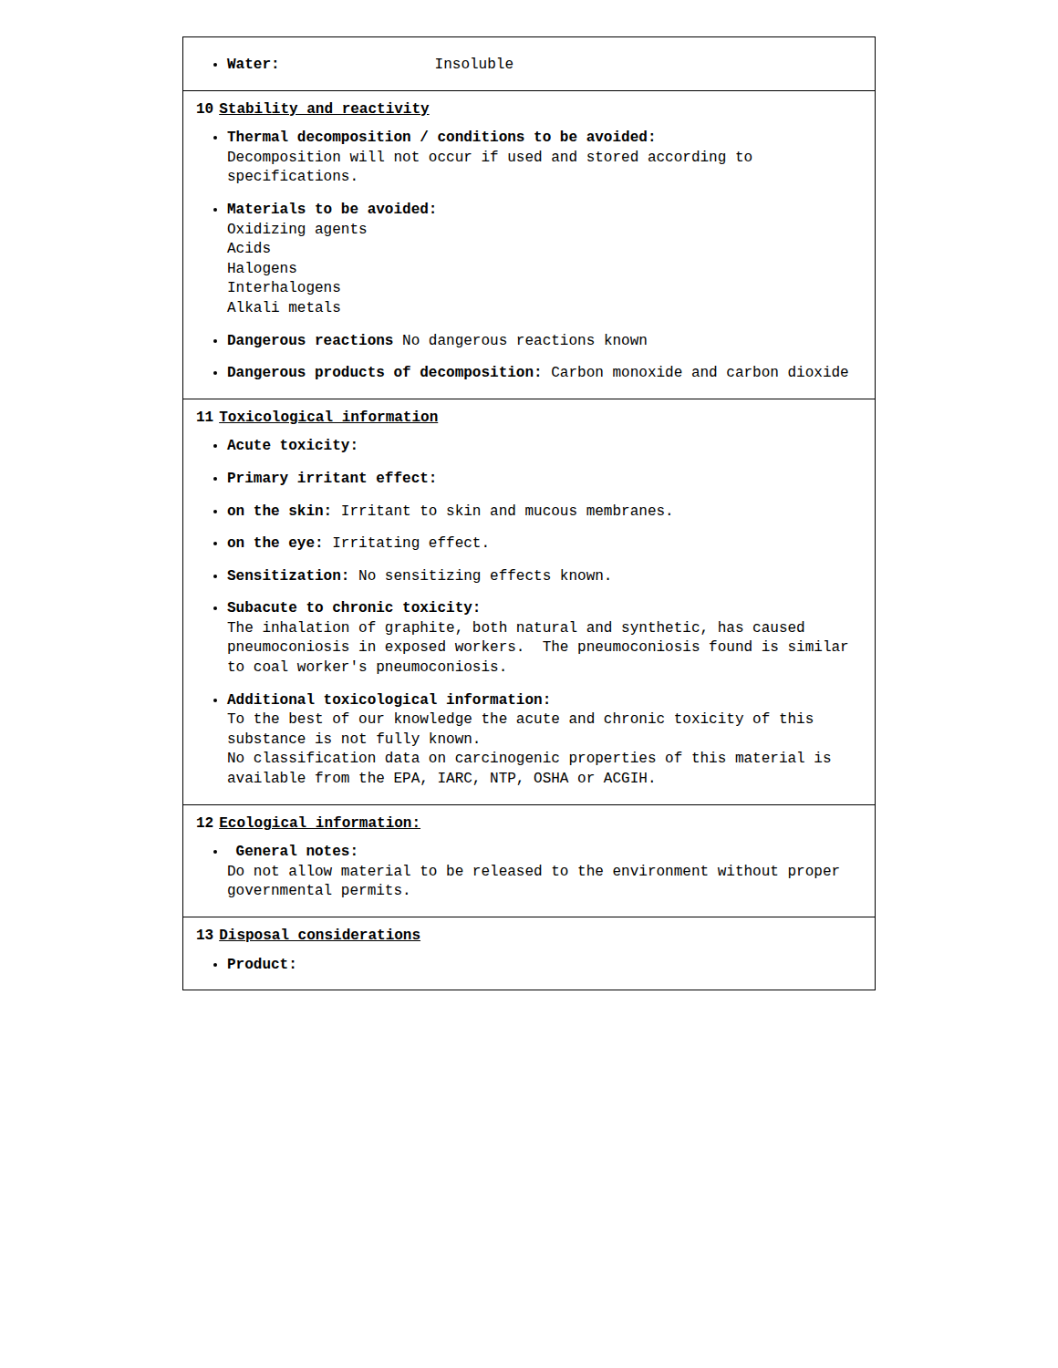Water: Insoluble
10 Stability and reactivity
Thermal decomposition / conditions to be avoided:
Decomposition will not occur if used and stored according to
specifications.
Materials to be avoided:
Oxidizing agents
Acids
Halogens
Interhalogens
Alkali metals
Dangerous reactions No dangerous reactions known
Dangerous products of decomposition: Carbon monoxide and carbon dioxide
11 Toxicological information
Acute toxicity:
Primary irritant effect:
on the skin: Irritant to skin and mucous membranes.
on the eye: Irritating effect.
Sensitization: No sensitizing effects known.
Subacute to chronic toxicity:
The inhalation of graphite, both natural and synthetic, has caused
pneumoconiosis in exposed workers. The pneumoconiosis found is similar
to coal worker's pneumoconiosis.
Additional toxicological information:
To the best of our knowledge the acute and chronic toxicity of this
substance is not fully known.
No classification data on carcinogenic properties of this material is
available from the EPA, IARC, NTP, OSHA or ACGIH.
12 Ecological information:
General notes:
Do not allow material to be released to the environment without proper
governmental permits.
13 Disposal considerations
Product: